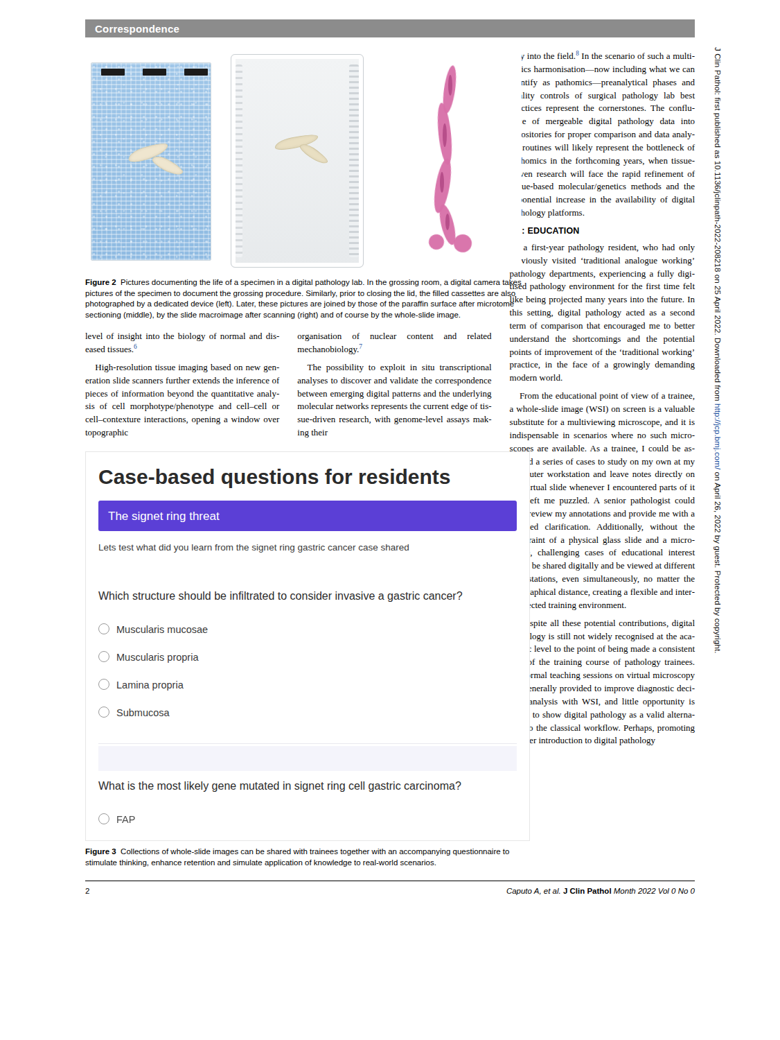Correspondence
J Clin Pathol: first published as 10.1136/jclinpath-2022-208218 on 25 April 2022. Downloaded from http://jcp.bmj.com/ on April 26, 2022 by guest. Protected by copyright.
Figure 2 Pictures documenting the life of a specimen in a digital pathology lab. In the grossing room, a digital camera takes pictures of the specimen to document the grossing procedure. Similarly, prior to closing the lid, the filled cassettes are also photographed by a dedicated device (left). Later, these pictures are joined by those of the paraffin surface after microtome sectioning (middle), by the slide macroimage after scanning (right) and of course by the whole-slide image.
level of insight into the biology of normal and diseased tissues.6
High-resolution tissue imaging based on new generation slide scanners further extends the inference of pieces of information beyond the quantitative analysis of cell morphotype/phenotype and cell–cell or cell–contexture interactions, opening a window over topographic
organisation of nuclear content and related mechanobiology.7
The possibility to exploit in situ transcriptional analyses to discover and validate the correspondence between emerging digital patterns and the underlying molecular networks represents the current edge of tissue-driven research, with genome-level assays making their
Case-based questions for residents
The signet ring threat
Lets test what did you learn from the signet ring gastric cancer case shared
Which structure should be infiltrated to consider invasive a gastric cancer?
Muscularis mucosae
Muscularis propria
Lamina propria
Submucosa
What is the most likely gene mutated in signet ring cell gastric carcinoma?
FAP
Figure 3 Collections of whole-slide images can be shared with trainees together with an accompanying questionnaire to stimulate thinking, enhance retention and simulate application of knowledge to real-world scenarios.
way into the field.8 In the scenario of such a multiomics harmonisation—now including what we can identify as pathomics—preanalytical phases and quality controls of surgical pathology lab best practices represent the cornerstones. The confluence of mergeable digital pathology data into repositories for proper comparison and data analysis routines will likely represent the bottleneck of pathomics in the forthcoming years, when tissue-driven research will face the rapid refinement of tissue-based molecular/genetics methods and the exponential increase in the availability of digital pathology platforms.
FG: EDUCATION
As a first-year pathology resident, who had only previously visited ‘traditional analogue working’ pathology departments, experiencing a fully digitised pathology environment for the first time felt like being projected many years into the future. In this setting, digital pathology acted as a second term of comparison that encouraged me to better understand the shortcomings and the potential points of improvement of the ‘traditional working’ practice, in the face of a growingly demanding modern world.
From the educational point of view of a trainee, a whole-slide image (WSI) on screen is a valuable substitute for a multiviewing microscope, and it is indispensable in scenarios where no such microscopes are available. As a trainee, I could be assigned a series of cases to study on my own at my computer workstation and leave notes directly on the virtual slide whenever I encountered parts of it that left me puzzled. A senior pathologist could later review my annotations and provide me with a targeted clarification. Additionally, without the constraint of a physical glass slide and a microscope, challenging cases of educational interest could be shared digitally and be viewed at different workstations, even simultaneously, no matter the geographical distance, creating a flexible and interconnected training environment.
Despite all these potential contributions, digital pathology is still not widely recognised at the academic level to the point of being made a consistent part of the training course of pathology trainees. No formal teaching sessions on virtual microscopy are generally provided to improve diagnostic decision analysis with WSI, and little opportunity is given to show digital pathology as a valid alternative to the classical workflow. Perhaps, promoting a wider introduction to digital pathology
2
Caputo A, et al. J Clin Pathol Month 2022 Vol 0 No 0